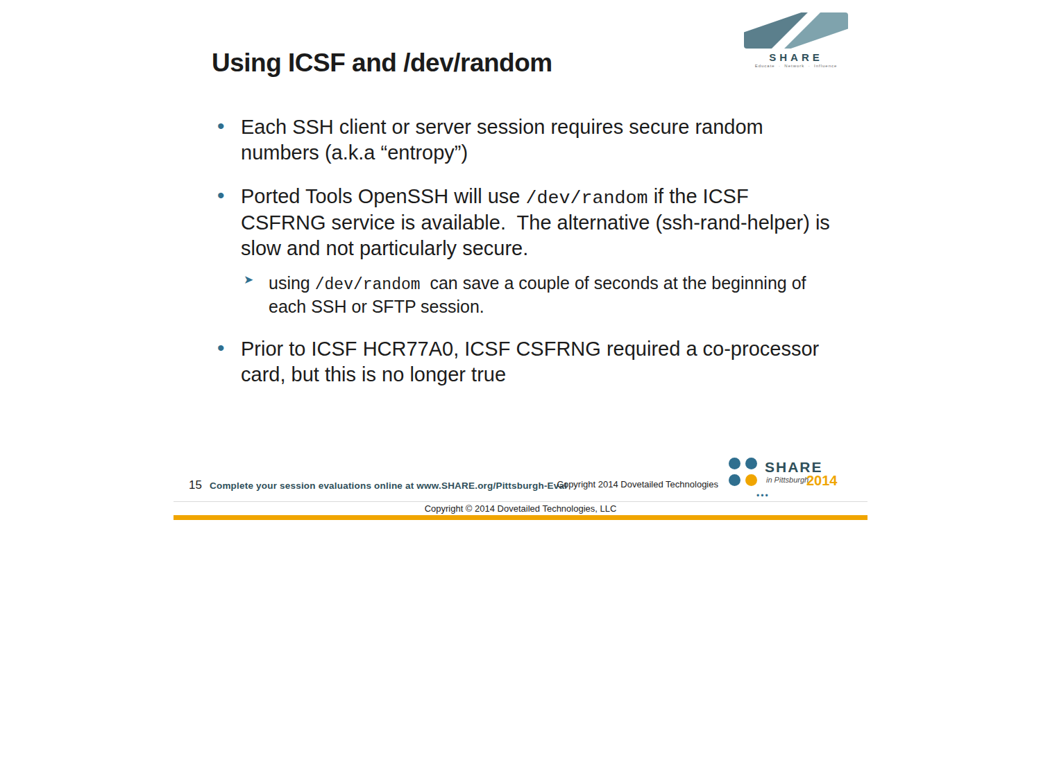SHARE
Educate · Network · Influence
Using ICSF and /dev/random
Each SSH client or server session requires secure random numbers (a.k.a “entropy”)
Ported Tools OpenSSH will use /dev/random if the ICSF CSFRNG service is available. The alternative (ssh-rand-helper) is slow and not particularly secure.
using /dev/random can save a couple of seconds at the beginning of each SSH or SFTP session.
Prior to ICSF HCR77A0, ICSF CSFRNG required a co-processor card, but this is no longer true
15
Complete your session evaluations online at www.SHARE.org/Pittsburgh-Eval
Copyright 2014 Dovetailed Technologies
SHARE
in Pittsburgh
2014
•••
Copyright © 2014 Dovetailed Technologies, LLC